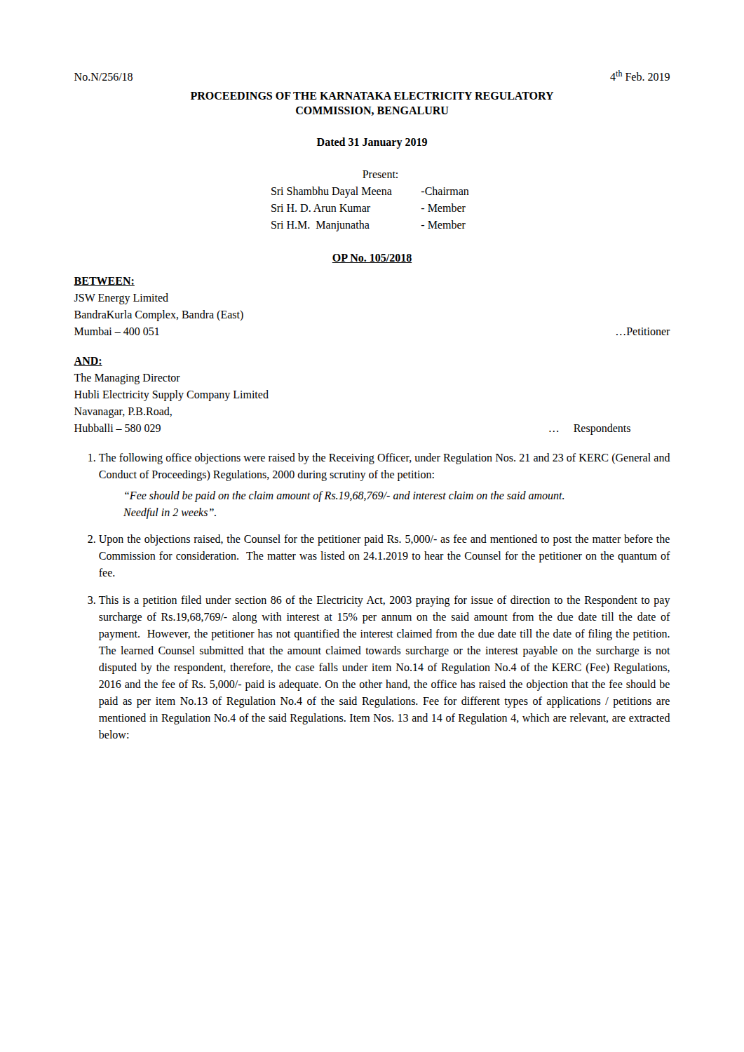No.N/256/18 4th Feb. 2019
PROCEEDINGS OF THE KARNATAKA ELECTRICITY REGULATORY
COMMISSION, BENGALURU
Dated 31 January 2019
Present:
| Sri Shambhu Dayal Meena | -Chairman |
| Sri H. D. Arun Kumar | - Member |
| Sri H.M. Manjunatha | - Member |
OP No. 105/2018
BETWEEN: JSW Energy Limited BandraKurla Complex, Bandra (East)
Mumbai – 400 051 …Petitioner
AND: The Managing Director Hubli Electricity Supply Company Limited Navanagar, P.B.Road,
Hubballi – 580 029 … Respondents
The following office objections were raised by the Receiving Officer, under Regulation Nos. 21 and 23 of KERC (General and Conduct of Proceedings) Regulations, 2000 during scrutiny of the petition:
“Fee should be paid on the claim amount of Rs.19,68,769/- and interest claim on the said amount.
Needful in 2 weeks”.
Upon the objections raised, the Counsel for the petitioner paid Rs. 5,000/- as fee and mentioned to post the matter before the Commission for consideration. The matter was listed on 24.1.2019 to hear the Counsel for the petitioner on the quantum of fee.
This is a petition filed under section 86 of the Electricity Act, 2003 praying for issue of direction to the Respondent to pay surcharge of Rs.19,68,769/- along with interest at 15% per annum on the said amount from the due date till the date of payment. However, the petitioner has not quantified the interest claimed from the due date till the date of filing the petition. The learned Counsel submitted that the amount claimed towards surcharge or the interest payable on the surcharge is not disputed by the respondent, therefore, the case falls under item No.14 of Regulation No.4 of the KERC (Fee) Regulations, 2016 and the fee of Rs. 5,000/- paid is adequate. On the other hand, the office has raised the objection that the fee should be paid as per item No.13 of Regulation No.4 of the said Regulations. Fee for different types of applications / petitions are mentioned in Regulation No.4 of the said Regulations. Item Nos. 13 and 14 of Regulation 4, which are relevant, are extracted below: